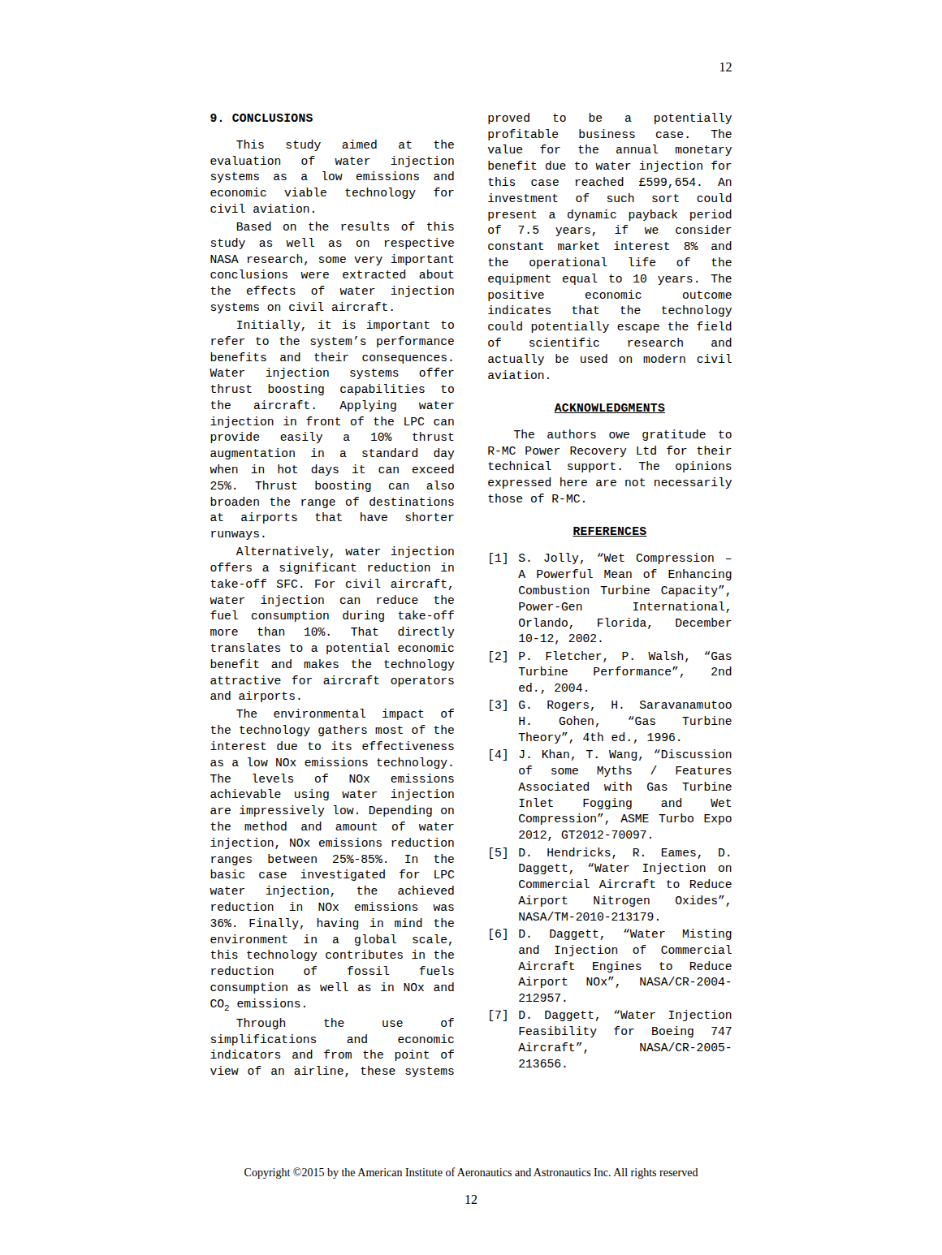12
9. CONCLUSIONS
This study aimed at the evaluation of water injection systems as a low emissions and economic viable technology for civil aviation.
Based on the results of this study as well as on respective NASA research, some very important conclusions were extracted about the effects of water injection systems on civil aircraft.
Initially, it is important to refer to the system’s performance benefits and their consequences. Water injection systems offer thrust boosting capabilities to the aircraft. Applying water injection in front of the LPC can provide easily a 10% thrust augmentation in a standard day when in hot days it can exceed 25%. Thrust boosting can also broaden the range of destinations at airports that have shorter runways.
Alternatively, water injection offers a significant reduction in take-off SFC. For civil aircraft, water injection can reduce the fuel consumption during take-off more than 10%. That directly translates to a potential economic benefit and makes the technology attractive for aircraft operators and airports.
The environmental impact of the technology gathers most of the interest due to its effectiveness as a low NOx emissions technology. The levels of NOx emissions achievable using water injection are impressively low. Depending on the method and amount of water injection, NOx emissions reduction ranges between 25%-85%. In the basic case investigated for LPC water injection, the achieved reduction in NOx emissions was 36%. Finally, having in mind the environment in a global scale, this technology contributes in the reduction of fossil fuels consumption as well as in NOx and CO2 emissions.
Through the use of simplifications and economic indicators and from the point of view of an airline, these systems proved to be a potentially profitable business case. The value for the annual monetary benefit due to water injection for this case reached £599,654. An investment of such sort could present a dynamic payback period of 7.5 years, if we consider constant market interest 8% and the operational life of the equipment equal to 10 years. The positive economic outcome indicates that the technology could potentially escape the field of scientific research and actually be used on modern civil aviation.
ACKNOWLEDGMENTS
The authors owe gratitude to R-MC Power Recovery Ltd for their technical support. The opinions expressed here are not necessarily those of R-MC.
REFERENCES
[1] S. Jolly, “Wet Compression – A Powerful Mean of Enhancing Combustion Turbine Capacity”, Power-Gen International, Orlando, Florida, December 10-12, 2002.
[2] P. Fletcher, P. Walsh, “Gas Turbine Performance”, 2nd ed., 2004.
[3] G. Rogers, H. Saravanamutoo H. Gohen, “Gas Turbine Theory”, 4th ed., 1996.
[4] J. Khan, T. Wang, “Discussion of some Myths / Features Associated with Gas Turbine Inlet Fogging and Wet Compression”, ASME Turbo Expo 2012, GT2012-70097.
[5] D. Hendricks, R. Eames, D. Daggett, “Water Injection on Commercial Aircraft to Reduce Airport Nitrogen Oxides”, NASA/TM-2010-213179.
[6] D. Daggett, “Water Misting and Injection of Commercial Aircraft Engines to Reduce Airport NOx”, NASA/CR-2004-212957.
[7] D. Daggett, “Water Injection Feasibility for Boeing 747 Aircraft”, NASA/CR-2005-213656.
Copyright ©2015 by the American Institute of Aeronautics and Astronautics Inc. All rights reserved
12